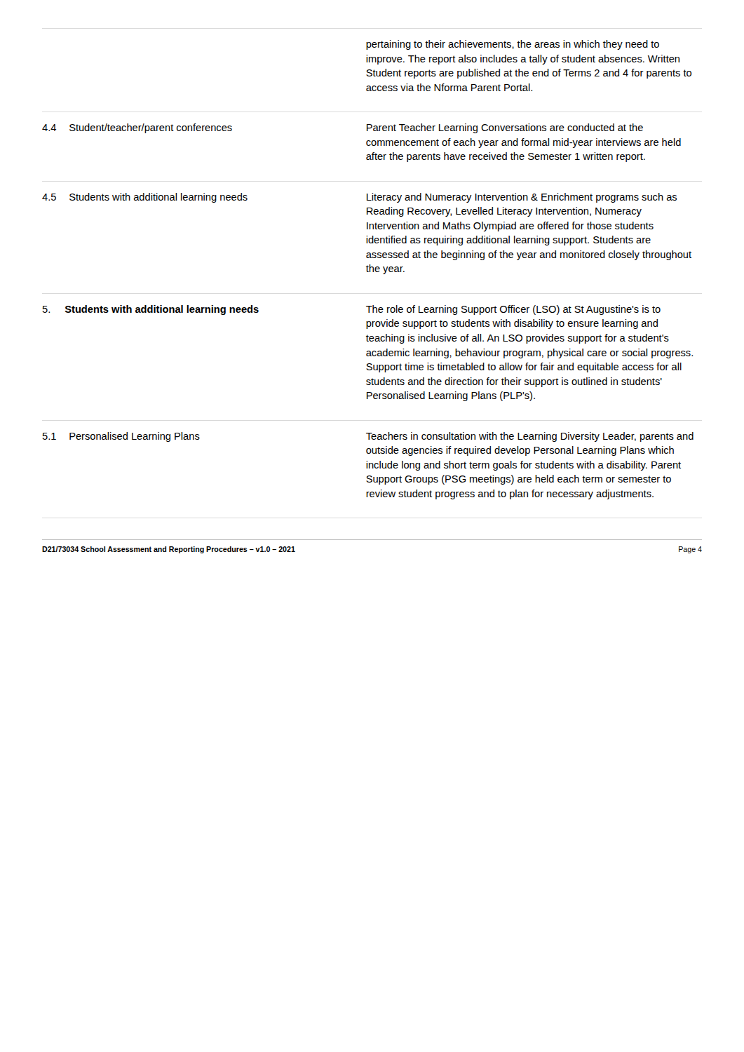| | pertaining to their achievements, the areas in which they need to improve. The report also includes a tally of student absences. Written Student reports are published at the end of Terms 2 and 4 for parents to access via the Nforma Parent Portal. |
| 4.4 Student/teacher/parent conferences | Parent Teacher Learning Conversations are conducted at the commencement of each year and formal mid-year interviews are held after the parents have received the Semester 1 written report. |
| 4.5 Students with additional learning needs | Literacy and Numeracy Intervention & Enrichment programs such as Reading Recovery, Levelled Literacy Intervention, Numeracy Intervention and Maths Olympiad are offered for those students identified as requiring additional learning support. Students are assessed at the beginning of the year and monitored closely throughout the year. |
| 5. Students with additional learning needs | The role of Learning Support Officer (LSO) at St Augustine's is to provide support to students with disability to ensure learning and teaching is inclusive of all. An LSO provides support for a student's academic learning, behaviour program, physical care or social progress. Support time is timetabled to allow for fair and equitable access for all students and the direction for their support is outlined in students' Personalised Learning Plans (PLP's). |
| 5.1 Personalised Learning Plans | Teachers in consultation with the Learning Diversity Leader, parents and outside agencies if required develop Personal Learning Plans which include long and short term goals for students with a disability. Parent Support Groups (PSG meetings) are held each term or semester to review student progress and to plan for necessary adjustments. |
D21/73034 School Assessment and Reporting Procedures – v1.0 – 2021 Page 4